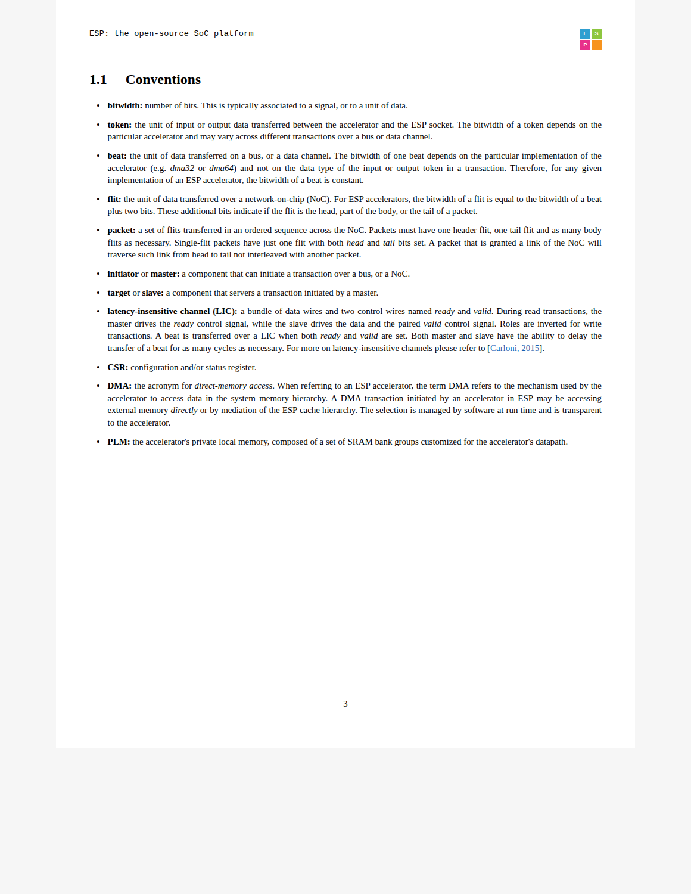ESP: the open-source SoC platform
ES P
1.1 Conventions
bitwidth: number of bits. This is typically associated to a signal, or to a unit of data.
token: the unit of input or output data transferred between the accelerator and the ESP socket. The bitwidth of a token depends on the particular accelerator and may vary across different transactions over a bus or data channel.
beat: the unit of data transferred on a bus, or a data channel. The bitwidth of one beat depends on the particular implementation of the accelerator (e.g. dma32 or dma64) and not on the data type of the input or output token in a transaction. Therefore, for any given implementation of an ESP accelerator, the bitwidth of a beat is constant.
flit: the unit of data transferred over a network-on-chip (NoC). For ESP accelerators, the bitwidth of a flit is equal to the bitwidth of a beat plus two bits. These additional bits indicate if the flit is the head, part of the body, or the tail of a packet.
packet: a set of flits transferred in an ordered sequence across the NoC. Packets must have one header flit, one tail flit and as many body flits as necessary. Single-flit packets have just one flit with both head and tail bits set. A packet that is granted a link of the NoC will traverse such link from head to tail not interleaved with another packet.
initiator or master: a component that can initiate a transaction over a bus, or a NoC.
target or slave: a component that servers a transaction initiated by a master.
latency-insensitive channel (LIC): a bundle of data wires and two control wires named ready and valid. During read transactions, the master drives the ready control signal, while the slave drives the data and the paired valid control signal. Roles are inverted for write transactions. A beat is transferred over a LIC when both ready and valid are set. Both master and slave have the ability to delay the transfer of a beat for as many cycles as necessary. For more on latency-insensitive channels please refer to [Carloni, 2015].
CSR: configuration and/or status register.
DMA: the acronym for direct-memory access. When referring to an ESP accelerator, the term DMA refers to the mechanism used by the accelerator to access data in the system memory hierarchy. A DMA transaction initiated by an accelerator in ESP may be accessing external memory directly or by mediation of the ESP cache hierarchy. The selection is managed by software at run time and is transparent to the accelerator.
PLM: the accelerator's private local memory, composed of a set of SRAM bank groups customized for the accelerator's datapath.
3